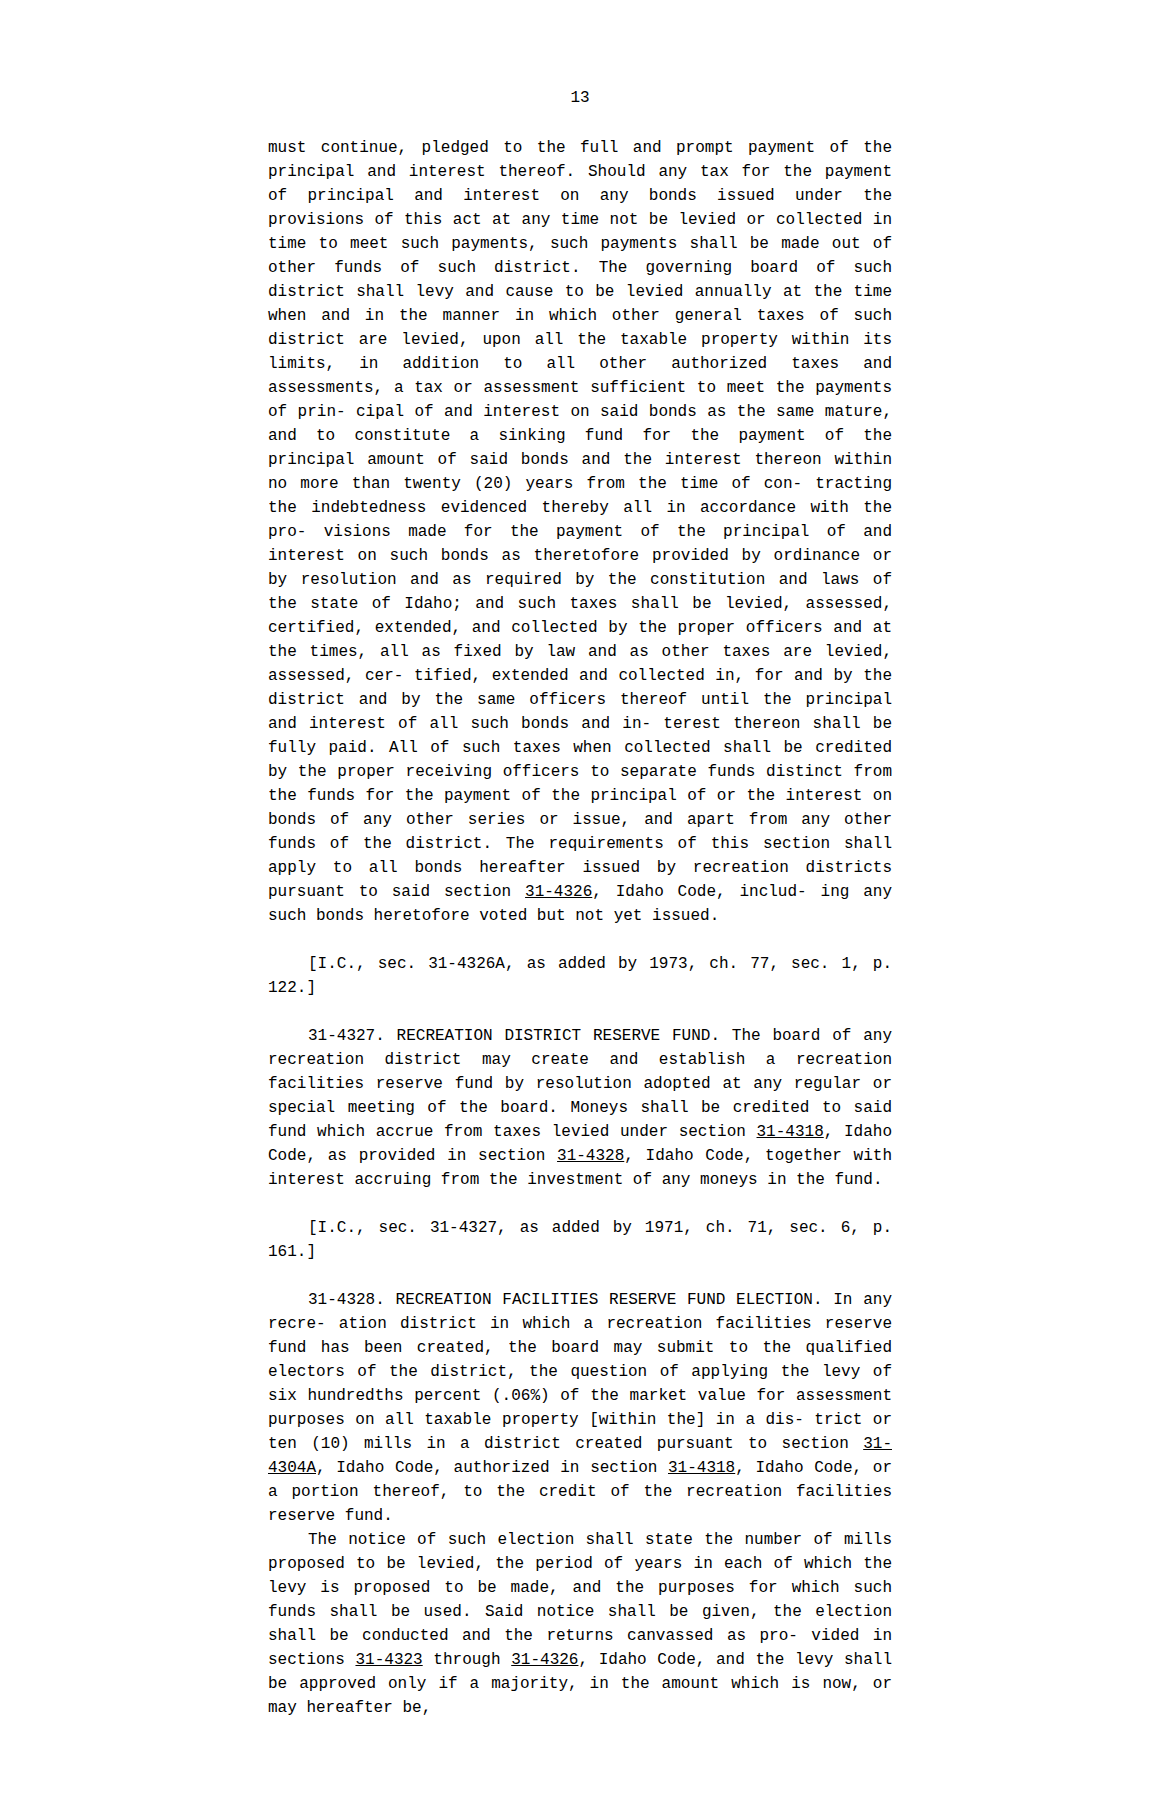13
must continue, pledged to the full and prompt payment of the principal and interest thereof. Should any tax for the payment of principal and interest on any bonds issued under the provisions of this act at any time not be levied or collected in time to meet such payments, such payments shall be made out of other funds of such district. The governing board of such district shall levy and cause to be levied annually at the time when and in the manner in which other general taxes of such district are levied, upon all the taxable property within its limits, in addition to all other authorized taxes and assessments, a tax or assessment sufficient to meet the payments of prin‑ cipal of and interest on said bonds as the same mature, and to constitute a sinking fund for the payment of the principal amount of said bonds and the interest thereon within no more than twenty (20) years from the time of con‑ tracting the indebtedness evidenced thereby all in accordance with the pro‑ visions made for the payment of the principal of and interest on such bonds as theretofore provided by ordinance or by resolution and as required by the constitution and laws of the state of Idaho; and such taxes shall be levied, assessed, certified, extended, and collected by the proper officers and at the times, all as fixed by law and as other taxes are levied, assessed, cer‑ tified, extended and collected in, for and by the district and by the same officers thereof until the principal and interest of all such bonds and in‑ terest thereon shall be fully paid. All of such taxes when collected shall be credited by the proper receiving officers to separate funds distinct from the funds for the payment of the principal of or the interest on bonds of any other series or issue, and apart from any other funds of the district. The requirements of this section shall apply to all bonds hereafter issued by recreation districts pursuant to said section 31-4326, Idaho Code, includ‑ ing any such bonds heretofore voted but not yet issued.
[I.C., sec. 31-4326A, as added by 1973, ch. 77, sec. 1, p. 122.]
31-4327. RECREATION DISTRICT RESERVE FUND. The board of any recreation district may create and establish a recreation facilities reserve fund by resolution adopted at any regular or special meeting of the board. Moneys shall be credited to said fund which accrue from taxes levied under section 31-4318, Idaho Code, as provided in section 31-4328, Idaho Code, together with interest accruing from the investment of any moneys in the fund.
[I.C., sec. 31-4327, as added by 1971, ch. 71, sec. 6, p. 161.]
31-4328. RECREATION FACILITIES RESERVE FUND ELECTION. In any recre‑ ation district in which a recreation facilities reserve fund has been created, the board may submit to the qualified electors of the district, the question of applying the levy of six hundredths percent (.06%) of the market value for assessment purposes on all taxable property [within the] in a dis‑ trict or ten (10) mills in a district created pursuant to section 31-4304A, Idaho Code, authorized in section 31-4318, Idaho Code, or a portion thereof, to the credit of the recreation facilities reserve fund.
The notice of such election shall state the number of mills proposed to be levied, the period of years in each of which the levy is proposed to be made, and the purposes for which such funds shall be used. Said notice shall be given, the election shall be conducted and the returns canvassed as pro‑ vided in sections 31-4323 through 31-4326, Idaho Code, and the levy shall be approved only if a majority, in the amount which is now, or may hereafter be,